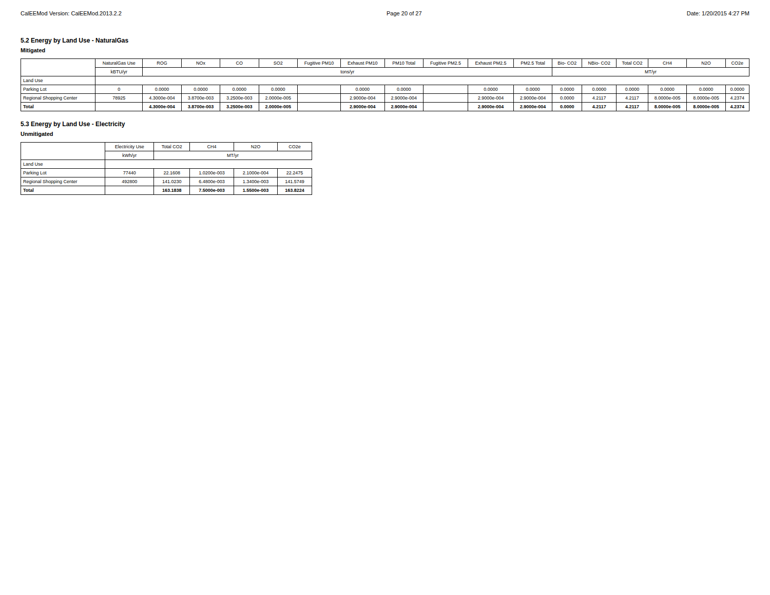CalEEMod Version: CalEEMod.2013.2.2 Page 20 of 27 Date: 1/20/2015 4:27 PM
5.2 Energy by Land Use - NaturalGas
Mitigated
| | NaturalGas Use | ROG | NOx | CO | SO2 | Fugitive PM10 | Exhaust PM10 | PM10 Total | Fugitive PM2.5 | Exhaust PM2.5 | PM2.5 Total | Bio- CO2 | NBio- CO2 | Total CO2 | CH4 | N2O | CO2e |
| --- | --- | --- | --- | --- | --- | --- | --- | --- | --- | --- | --- | --- | --- | --- | --- | --- | --- |
| kBTU/yr | tons/yr | MT/yr |
| Land Use | |
| Parking Lot | 0 | 0.0000 | 0.0000 | 0.0000 | 0.0000 | | 0.0000 | 0.0000 | | 0.0000 | 0.0000 | 0.0000 | 0.0000 | 0.0000 | 0.0000 | 0.0000 | 0.0000 |
| Regional Shopping Center | 78925 | 4.3000e-004 | 3.8700e-003 | 3.2500e-003 | 2.0000e-005 | | 2.9000e-004 | 2.9000e-004 | | 2.9000e-004 | 2.9000e-004 | 0.0000 | 4.2117 | 4.2117 | 8.0000e-005 | 8.0000e-005 | 4.2374 |
| Total | | 4.3000e-004 | 3.8700e-003 | 3.2500e-003 | 2.0000e-005 | | 2.9000e-004 | 2.9000e-004 | | 2.9000e-004 | 2.9000e-004 | 0.0000 | 4.2117 | 4.2117 | 8.0000e-005 | 8.0000e-005 | 4.2374 |
5.3 Energy by Land Use - Electricity
Unmitigated
| | Electricity Use | Total CO2 | CH4 | N2O | CO2e |
| --- | --- | --- | --- | --- | --- |
| kWh/yr | MT/yr |
| Land Use | |
| Parking Lot | 77440 | 22.1608 | 1.0200e-003 | 2.1000e-004 | 22.2475 |
| Regional Shopping Center | 492800 | 141.0230 | 6.4800e-003 | 1.3400e-003 | 141.5749 |
| Total | | 163.1838 | 7.5000e-003 | 1.5500e-003 | 163.8224 |